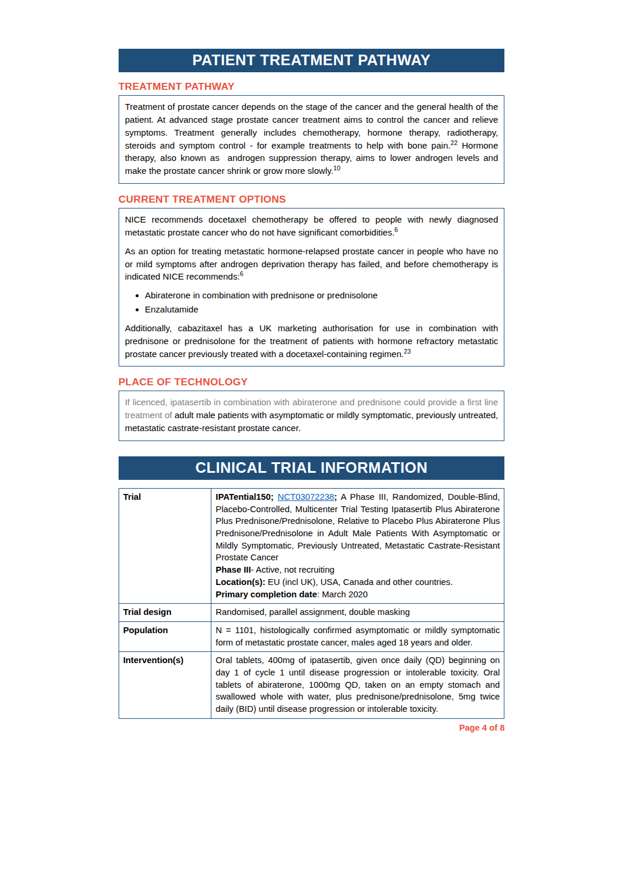PATIENT TREATMENT PATHWAY
Treatment Pathway
Treatment of prostate cancer depends on the stage of the cancer and the general health of the patient. At advanced stage prostate cancer treatment aims to control the cancer and relieve symptoms. Treatment generally includes chemotherapy, hormone therapy, radiotherapy, steroids and symptom control - for example treatments to help with bone pain.22 Hormone therapy, also known as androgen suppression therapy, aims to lower androgen levels and make the prostate cancer shrink or grow more slowly.10
Current Treatment Options
NICE recommends docetaxel chemotherapy be offered to people with newly diagnosed metastatic prostate cancer who do not have significant comorbidities.6
As an option for treating metastatic hormone-relapsed prostate cancer in people who have no or mild symptoms after androgen deprivation therapy has failed, and before chemotherapy is indicated NICE recommends:6
Abiraterone in combination with prednisone or prednisolone
Enzalutamide
Additionally, cabazitaxel has a UK marketing authorisation for use in combination with prednisone or prednisolone for the treatment of patients with hormone refractory metastatic prostate cancer previously treated with a docetaxel-containing regimen.23
Place of Technology
If licenced, ipatasertib in combination with abiraterone and prednisone could provide a first line treatment of adult male patients with asymptomatic or mildly symptomatic, previously untreated, metastatic castrate-resistant prostate cancer.
CLINICAL TRIAL INFORMATION
| Trial | IPATential150; NCT03072238 ; A Phase III, Randomized, Double-Blind, Placebo-Controlled, Multicenter Trial Testing Ipatasertib Plus Abiraterone Plus Prednisone/Prednisolone, Relative to Placebo Plus Abiraterone Plus Prednisone/Prednisolone in Adult Male Patients With Asymptomatic or Mildly Symptomatic, Previously Untreated, Metastatic Castrate-Resistant Prostate Cancer Phase III - Active, not recruiting Location(s): EU (incl UK), USA, Canada and other countries. Primary completion date : March 2020 |
| Trial design | Randomised, parallel assignment, double masking |
| Population | N = 1101, histologically confirmed asymptomatic or mildly symptomatic form of metastatic prostate cancer, males aged 18 years and older. |
| Intervention(s) | Oral tablets, 400mg of ipatasertib, given once daily (QD) beginning on day 1 of cycle 1 until disease progression or intolerable toxicity. Oral tablets of abiraterone, 1000mg QD, taken on an empty stomach and swallowed whole with water, plus prednisone/prednisolone, 5mg twice daily (BID) until disease progression or intolerable toxicity. |
Page 4 of 8